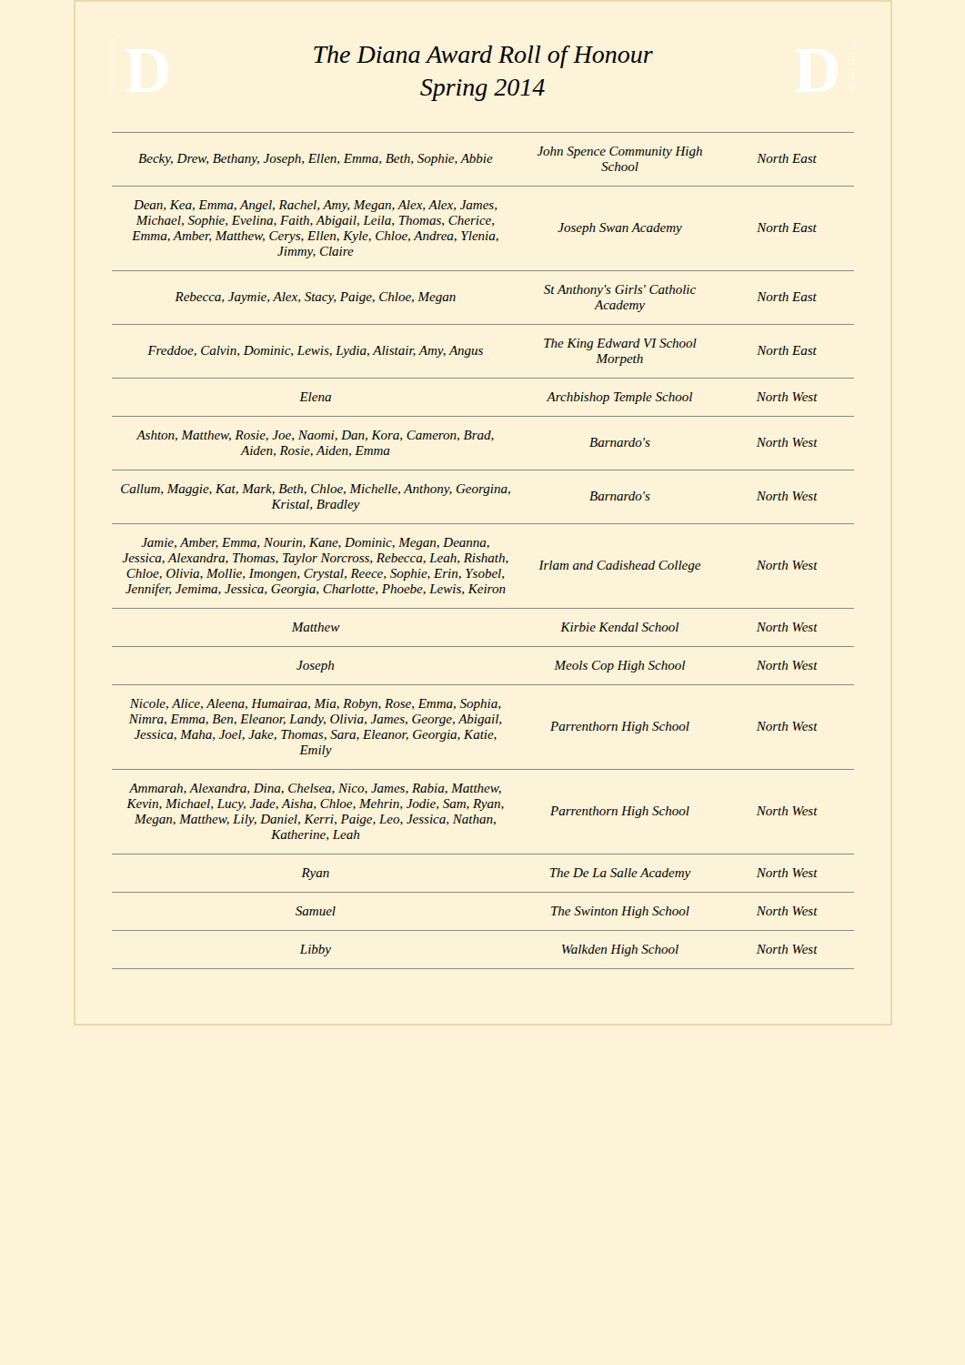D
THE DIANA AWARD
D
THE DIANA AWARD
The Diana Award Roll of Honour
Spring 2014
| Becky, Drew, Bethany, Joseph, Ellen, Emma, Beth, Sophie, Abbie | John Spence Community High School | North East |
| Dean, Kea, Emma, Angel, Rachel, Amy, Megan, Alex, Alex, James, Michael, Sophie, Evelina, Faith, Abigail, Leila, Thomas, Cherice, Emma, Amber, Matthew, Cerys, Ellen, Kyle, Chloe, Andrea, Ylenia, Jimmy, Claire | Joseph Swan Academy | North East |
| Rebecca, Jaymie, Alex, Stacy, Paige, Chloe, Megan | St Anthony's Girls' Catholic Academy | North East |
| Freddoe, Calvin, Dominic, Lewis, Lydia, Alistair, Amy, Angus | The King Edward VI School Morpeth | North East |
| Elena | Archbishop Temple School | North West |
| Ashton, Matthew, Rosie, Joe, Naomi, Dan, Kora, Cameron, Brad, Aiden, Rosie, Aiden, Emma | Barnardo's | North West |
| Callum, Maggie, Kat, Mark, Beth, Chloe, Michelle, Anthony, Georgina, Kristal, Bradley | Barnardo's | North West |
| Jamie, Amber, Emma, Nourin, Kane, Dominic, Megan, Deanna, Jessica, Alexandra, Thomas, Taylor Norcross, Rebecca, Leah, Rishath, Chloe, Olivia, Mollie, Imongen, Crystal, Reece, Sophie, Erin, Ysobel, Jennifer, Jemima, Jessica, Georgia, Charlotte, Phoebe, Lewis, Keiron | Irlam and Cadishead College | North West |
| Matthew | Kirbie Kendal School | North West |
| Joseph | Meols Cop High School | North West |
| Nicole, Alice, Aleena, Humairaa, Mia, Robyn, Rose, Emma, Sophia, Nimra, Emma, Ben, Eleanor, Landy, Olivia, James, George, Abigail, Jessica, Maha, Joel, Jake, Thomas, Sara, Eleanor, Georgia, Katie, Emily | Parrenthorn High School | North West |
| Ammarah, Alexandra, Dina, Chelsea, Nico, James, Rabia, Matthew, Kevin, Michael, Lucy, Jade, Aisha, Chloe, Mehrin, Jodie, Sam, Ryan, Megan, Matthew, Lily, Daniel, Kerri, Paige, Leo, Jessica, Nathan, Katherine, Leah | Parrenthorn High School | North West |
| Ryan | The De La Salle Academy | North West |
| Samuel | The Swinton High School | North West |
| Libby | Walkden High School | North West |